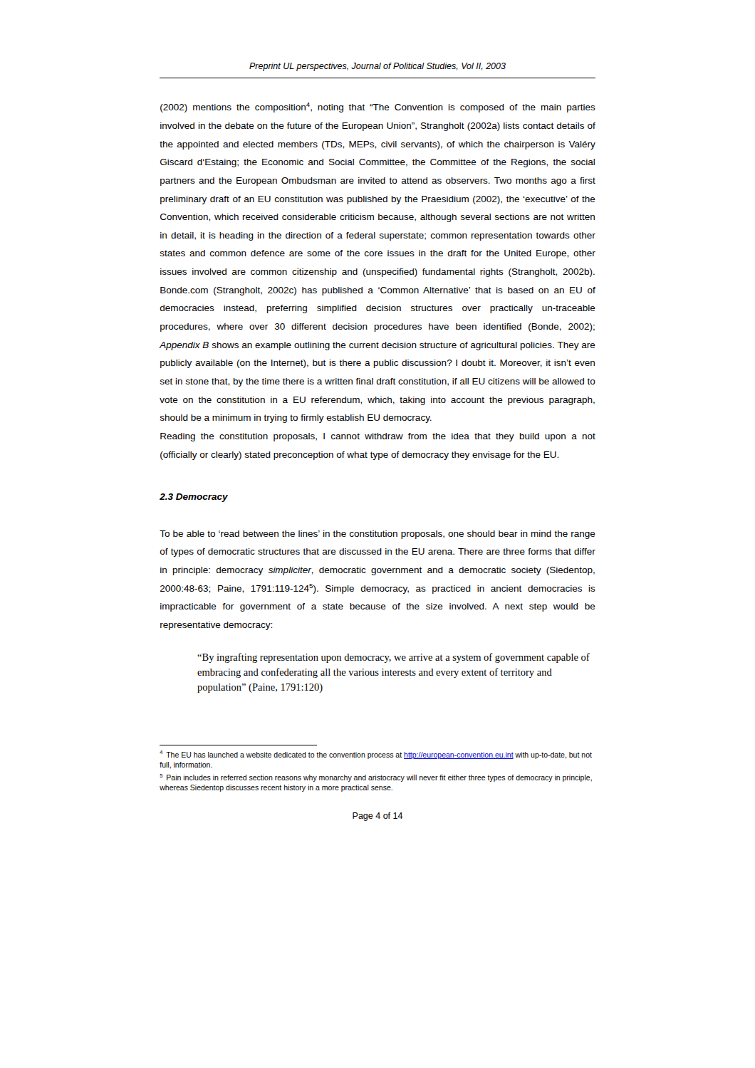Preprint UL perspectives, Journal of Political Studies, Vol II, 2003
(2002) mentions the composition4, noting that “The Convention is composed of the main parties involved in the debate on the future of the European Union”, Strangholt (2002a) lists contact details of the appointed and elected members (TDs, MEPs, civil servants), of which the chairperson is Valéry Giscard d‘Estaing; the Economic and Social Committee, the Committee of the Regions, the social partners and the European Ombudsman are invited to attend as observers. Two months ago a first preliminary draft of an EU constitution was published by the Praesidium (2002), the ‘executive’ of the Convention, which received considerable criticism because, although several sections are not written in detail, it is heading in the direction of a federal superstate; common representation towards other states and common defence are some of the core issues in the draft for the United Europe, other issues involved are common citizenship and (unspecified) fundamental rights (Strangholt, 2002b). Bonde.com (Strangholt, 2002c) has published a ‘Common Alternative’ that is based on an EU of democracies instead, preferring simplified decision structures over practically un-traceable procedures, where over 30 different decision procedures have been identified (Bonde, 2002); Appendix B shows an example outlining the current decision structure of agricultural policies. They are publicly available (on the Internet), but is there a public discussion? I doubt it. Moreover, it isn’t even set in stone that, by the time there is a written final draft constitution, if all EU citizens will be allowed to vote on the constitution in a EU referendum, which, taking into account the previous paragraph, should be a minimum in trying to firmly establish EU democracy.
Reading the constitution proposals, I cannot withdraw from the idea that they build upon a not (officially or clearly) stated preconception of what type of democracy they envisage for the EU.
2.3 Democracy
To be able to ‘read between the lines’ in the constitution proposals, one should bear in mind the range of types of democratic structures that are discussed in the EU arena. There are three forms that differ in principle: democracy simpliciter, democratic government and a democratic society (Siedentop, 2000:48-63; Paine, 1791:119-1245). Simple democracy, as practiced in ancient democracies is impracticable for government of a state because of the size involved. A next step would be representative democracy:
“By ingrafting representation upon democracy, we arrive at a system of government capable of embracing and confederating all the various interests and every extent of territory and population” (Paine, 1791:120)
4 The EU has launched a website dedicated to the convention process at http://european-convention.eu.int with up-to-date, but not full, information.
5 Pain includes in referred section reasons why monarchy and aristocracy will never fit either three types of democracy in principle, whereas Siedentop discusses recent history in a more practical sense.
Page 4 of 14